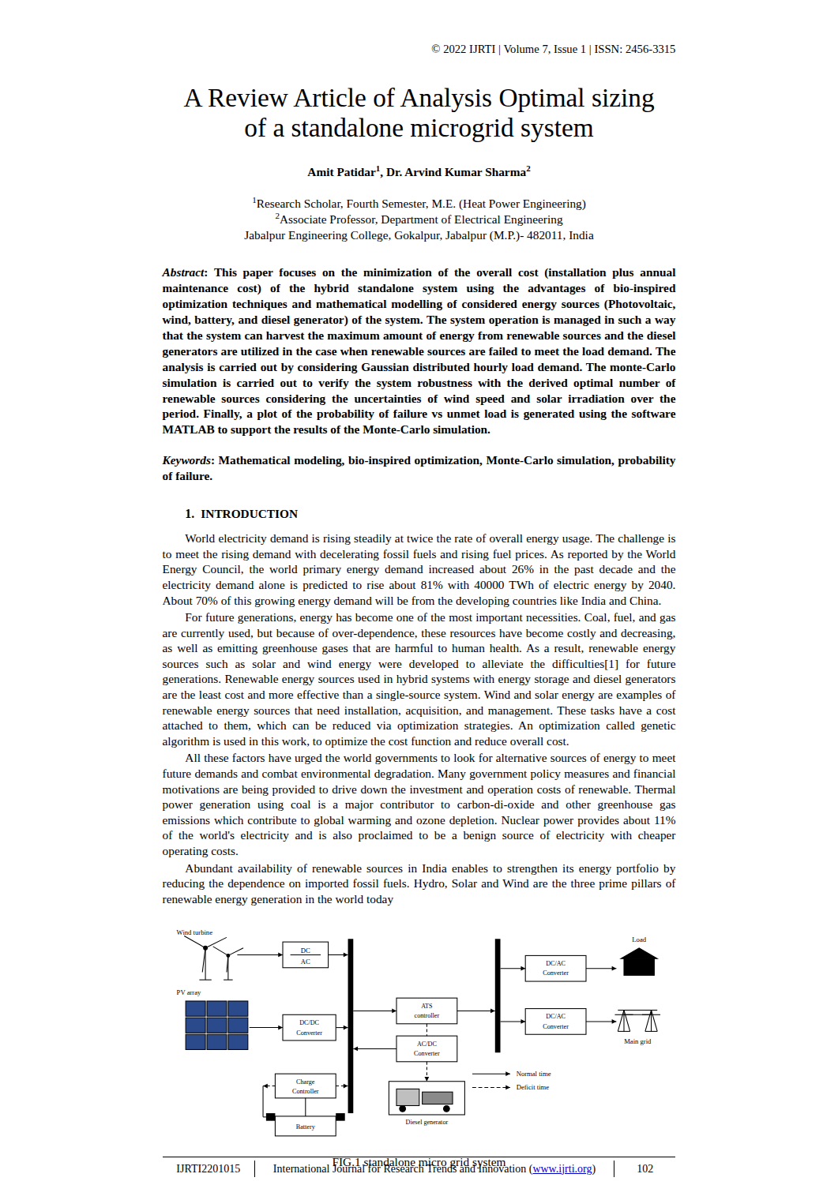© 2022 IJRTI | Volume 7, Issue 1 | ISSN: 2456-3315
A Review Article of Analysis Optimal sizing of a standalone microgrid system
Amit Patidar1, Dr. Arvind Kumar Sharma2
1Research Scholar, Fourth Semester, M.E. (Heat Power Engineering)
2Associate Professor, Department of Electrical Engineering
Jabalpur Engineering College, Gokalpur, Jabalpur (M.P.)- 482011, India
Abstract: This paper focuses on the minimization of the overall cost (installation plus annual maintenance cost) of the hybrid standalone system using the advantages of bio-inspired optimization techniques and mathematical modelling of considered energy sources (Photovoltaic, wind, battery, and diesel generator) of the system. The system operation is managed in such a way that the system can harvest the maximum amount of energy from renewable sources and the diesel generators are utilized in the case when renewable sources are failed to meet the load demand. The analysis is carried out by considering Gaussian distributed hourly load demand. The monte-Carlo simulation is carried out to verify the system robustness with the derived optimal number of renewable sources considering the uncertainties of wind speed and solar irradiation over the period. Finally, a plot of the probability of failure vs unmet load is generated using the software MATLAB to support the results of the Monte-Carlo simulation.
Keywords: Mathematical modeling, bio-inspired optimization, Monte-Carlo simulation, probability of failure.
1. INTRODUCTION
World electricity demand is rising steadily at twice the rate of overall energy usage. The challenge is to meet the rising demand with decelerating fossil fuels and rising fuel prices. As reported by the World Energy Council, the world primary energy demand increased about 26% in the past decade and the electricity demand alone is predicted to rise about 81% with 40000 TWh of electric energy by 2040. About 70% of this growing energy demand will be from the developing countries like India and China.
For future generations, energy has become one of the most important necessities. Coal, fuel, and gas are currently used, but because of over-dependence, these resources have become costly and decreasing, as well as emitting greenhouse gases that are harmful to human health. As a result, renewable energy sources such as solar and wind energy were developed to alleviate the difficulties[1] for future generations. Renewable energy sources used in hybrid systems with energy storage and diesel generators are the least cost and more effective than a single-source system. Wind and solar energy are examples of renewable energy sources that need installation, acquisition, and management. These tasks have a cost attached to them, which can be reduced via optimization strategies. An optimization called genetic algorithm is used in this work, to optimize the cost function and reduce overall cost.
All these factors have urged the world governments to look for alternative sources of energy to meet future demands and combat environmental degradation. Many government policy measures and financial motivations are being provided to drive down the investment and operation costs of renewable. Thermal power generation using coal is a major contributor to carbon-di-oxide and other greenhouse gas emissions which contribute to global warming and ozone depletion. Nuclear power provides about 11% of the world's electricity and is also proclaimed to be a benign source of electricity with cheaper operating costs.
Abundant availability of renewable sources in India enables to strengthen its energy portfolio by reducing the dependence on imported fossil fuels. Hydro, Solar and Wind are the three prime pillars of renewable energy generation in the world today
Wind turbine DC AC PV array DC/DC Converter Charge Controller Battery ATS controller AC/DC Converter Diesel generator DC/AC Converter DC/AC Converter Load Main grid Normal time Deficit time
FIG.1 standalone micro grid system
| IJRTI2201015 | International Journal for Research Trends and Innovation ( www.ijrti.org ) | 102 |